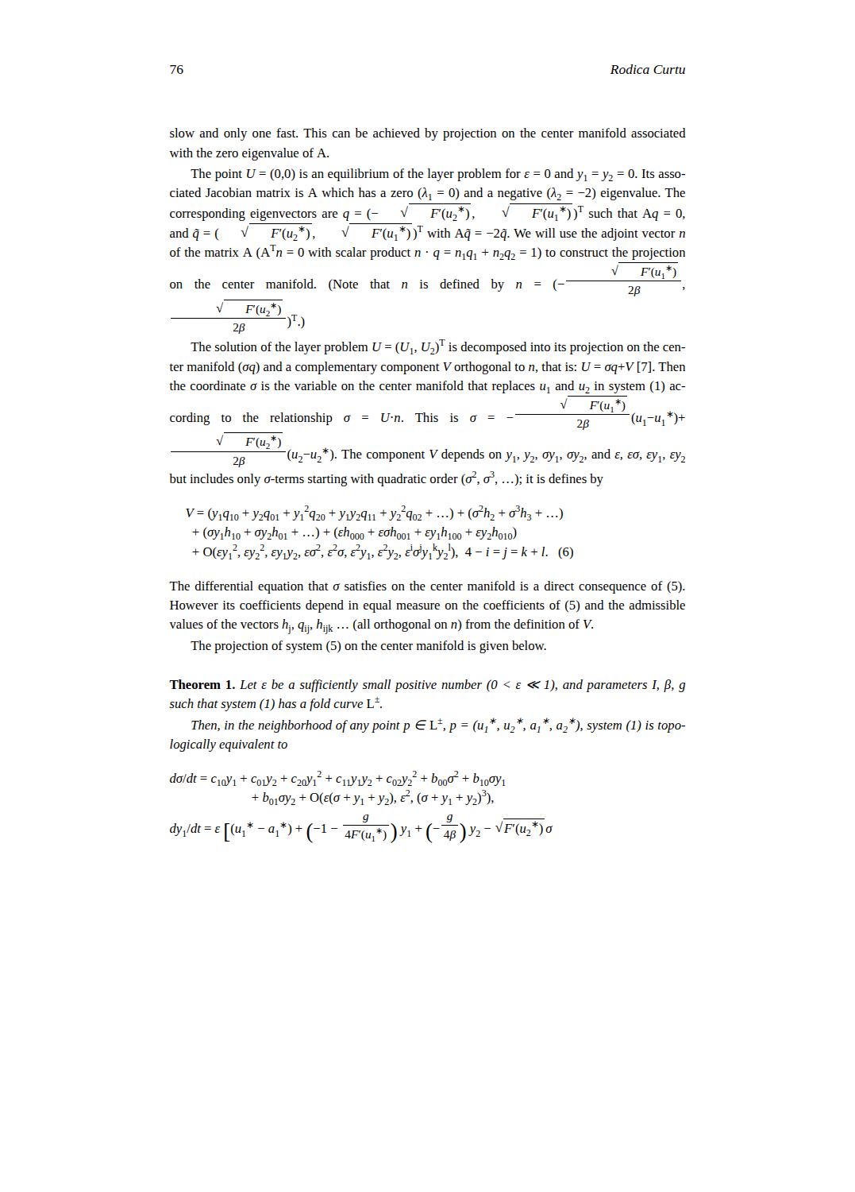76 Rodica Curtu
slow and only one fast. This can be achieved by projection on the center manifold associated with the zero eigenvalue of A.
The point U = (0,0) is an equilibrium of the layer problem for ε = 0 and y1 = y2 = 0. Its associated Jacobian matrix is A which has a zero (λ1 = 0) and a negative (λ2 = −2) eigenvalue. The corresponding eigenvectors are q = (−F′(u2∗), F′(u1∗))T such that Aq = 0, and q̃ = (F′(u2∗), F′(u1∗))T with Aq̃ = −2q̃. We will use the adjoint vector n of the matrix A (ATn = 0 with scalar product n · q = n1q1 + n2q2 = 1) to construct the projection on the center manifold. (Note that n is defined by n = (−F′(u1∗) 2β, F′(u2∗) 2β)T.)
The solution of the layer problem U = (U1, U2)T is decomposed into its projection on the center manifold (σq) and a complementary component V orthogonal to n, that is: U = σq+V [7]. Then the coordinate σ is the variable on the center manifold that replaces u1 and u2 in system (1) according to the relationship σ = U·n. This is σ = −F′(u1∗) 2β(u1−u1∗)+F′(u2∗) 2β(u2−u2∗). The component V depends on y1, y2, σy1, σy2, and ε, εσ, εy1, εy2 but includes only σ-terms starting with quadratic order (σ2, σ3, …); it is defines by
V = (y1q10 + y2q01 + y12q20 + y1y2q11 + y22q02 + …) + (σ2h2 + σ3h3 + …) + (σy1h10 + σy2h01 + …) + (εh000 + εσh001 + εy1h100 + εy2h010) + O(εy12, εy22, εy1y2, εσ2, ε2σ, ε2y1, ε2y2, εiσjy1ky2l), 4 − i = j = k + l. (6)
The differential equation that σ satisfies on the center manifold is a direct consequence of (5). However its coefficients depend in equal measure on the coefficients of (5) and the admissible values of the vectors hj, qij, hijk … (all orthogonal on n) from the definition of V.
The projection of system (5) on the center manifold is given below.
Theorem 1. Let ε be a sufficiently small positive number (0 < ε ≪ 1), and parameters I, β, g such that system (1) has a fold curve L±.
Then, in the neighborhood of any point p ∈ L±, p = (u1∗, u2∗, a1∗, a2∗), system (1) is topologically equivalent to
dσ/dt = c10y1 + c01y2 + c20y12 + c11y1y2 + c02y22 + b00σ2 + b10σy1 + b01σy2 + O(ε(σ + y1 + y2), ε2, (σ + y1 + y2)3), dy1/dt = ε [(u1∗ − a1∗) + (−1 − g 4F′(u1∗)) y1 + (−g 4β) y2 − F′(u2∗) σ